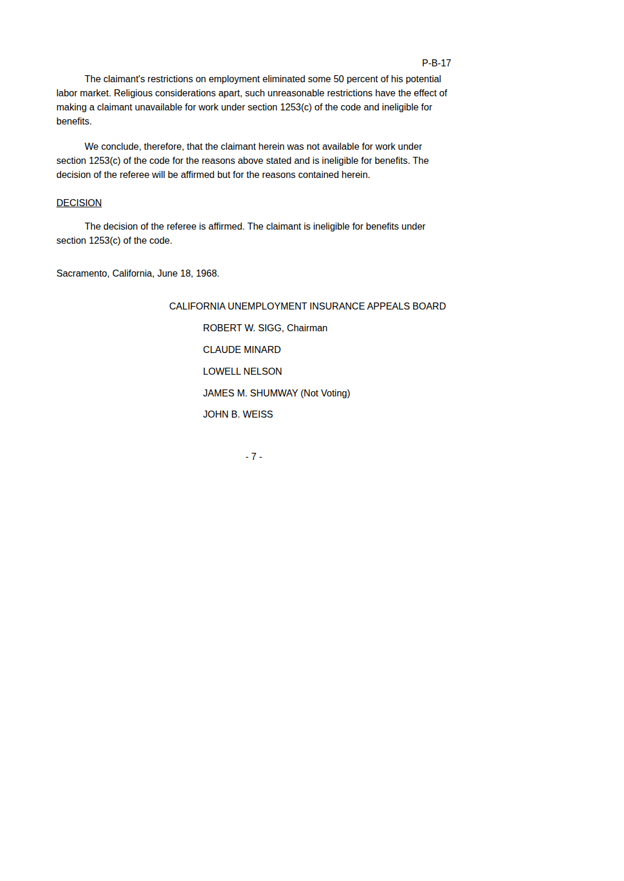P-B-17
The claimant's restrictions on employment eliminated some 50 percent of his potential labor market. Religious considerations apart, such unreasonable restrictions have the effect of making a claimant unavailable for work under section 1253(c) of the code and ineligible for benefits.
We conclude, therefore, that the claimant herein was not available for work under section 1253(c) of the code for the reasons above stated and is ineligible for benefits. The decision of the referee will be affirmed but for the reasons contained herein.
DECISION
The decision of the referee is affirmed. The claimant is ineligible for benefits under section 1253(c) of the code.
Sacramento, California, June 18, 1968.
CALIFORNIA UNEMPLOYMENT INSURANCE APPEALS BOARD
ROBERT W. SIGG, Chairman
CLAUDE MINARD
LOWELL NELSON
JAMES M. SHUMWAY (Not Voting)
JOHN B. WEISS
- 7 -